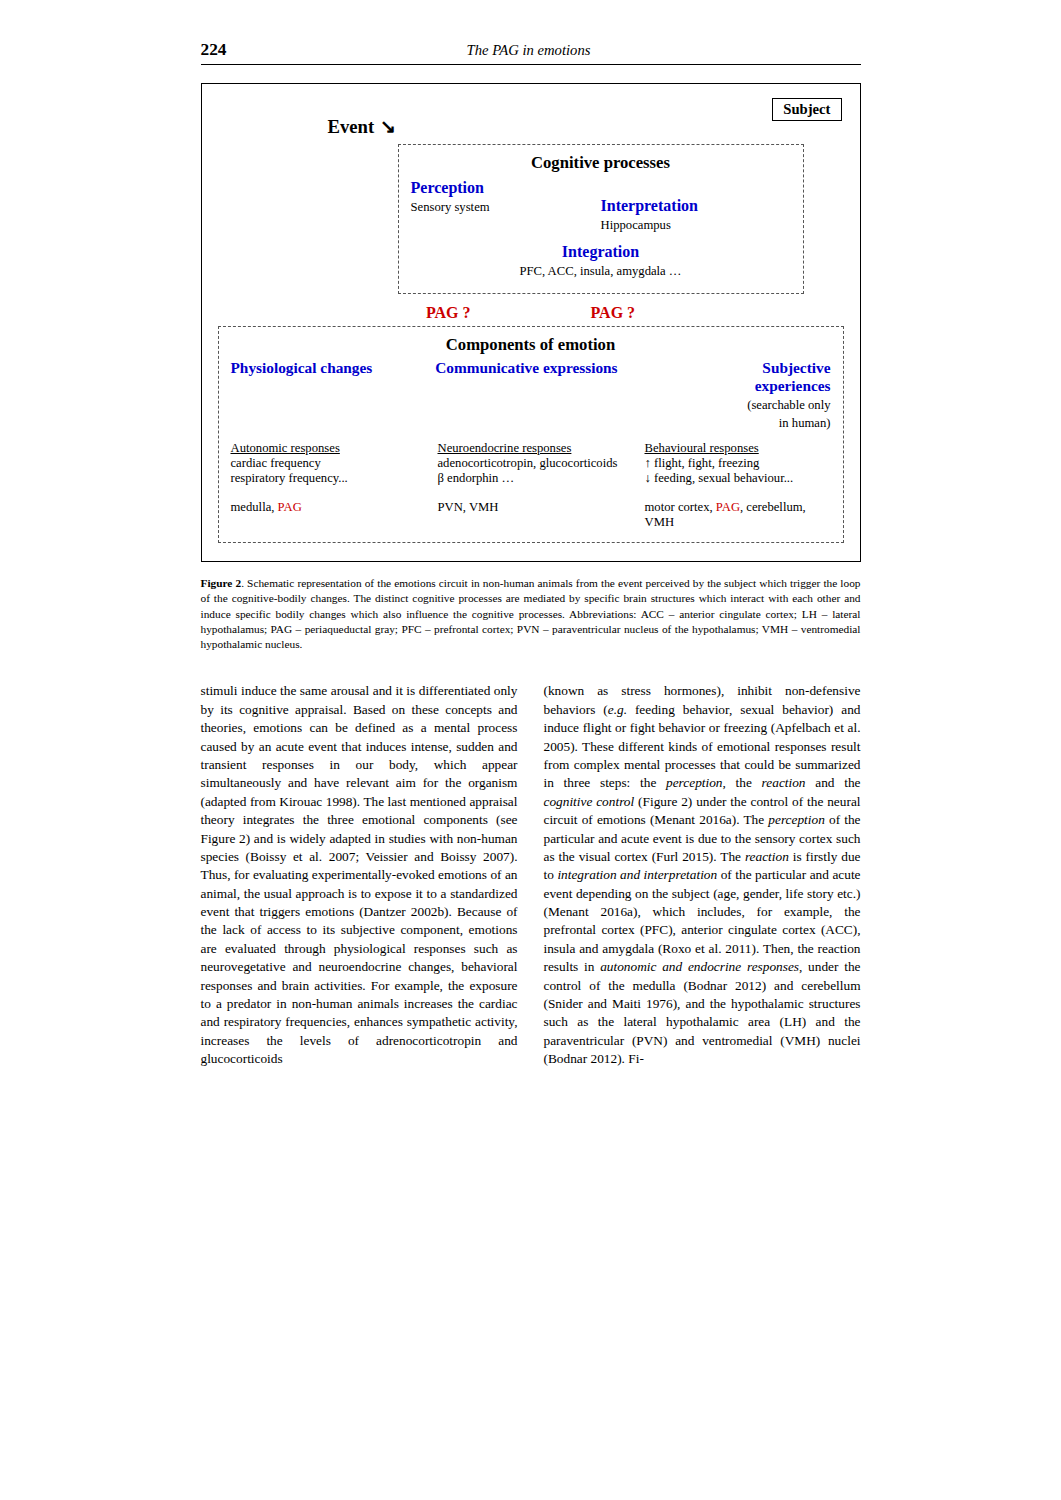224
The PAG in emotions
Subject
Event↘
Cognitive processes
Perception
Sensory system
Interpretation
Hippocampus
Integration
PFC, ACC, insula, amygdala …
PAG ?
PAG ?
Components of emotion
Physiological changes
Communicative expressions
Subjective
experiences
(searchable only
in human)
Autonomic responses
cardiac frequency
respiratory frequency...
Neuroendocrine responses
adenocorticotropin, glucocorticoids
β endorphin …
Behavioural responses
↑ flight, fight, freezing
↓ feeding, sexual behaviour...
medulla, PAG
PVN, VMH
motor cortex, PAG, cerebellum, VMH
Figure 2. Schematic representation of the emotions circuit in non-human animals from the event perceived by the subject which trigger the loop of the cognitive-bodily changes. The distinct cognitive processes are mediated by specific brain structures which interact with each other and induce specific bodily changes which also influence the cognitive processes. Abbreviations: ACC – anterior cingulate cortex; LH – lateral hypothalamus; PAG – periaqueductal gray; PFC – prefrontal cortex; PVN – paraventricular nucleus of the hypothalamus; VMH – ventromedial hypothalamic nucleus.
stimuli induce the same arousal and it is differentiated only by its cognitive appraisal. Based on these concepts and theories, emotions can be defined as a mental process caused by an acute event that induces intense, sudden and transient responses in our body, which appear simultaneously and have relevant aim for the organism (adapted from Kirouac 1998). The last mentioned appraisal theory integrates the three emotional components (see Figure 2) and is widely adapted in studies with non-human species (Boissy et al. 2007; Veissier and Boissy 2007). Thus, for evaluating experimentally-evoked emotions of an animal, the usual approach is to expose it to a standardized event that triggers emotions (Dantzer 2002b). Because of the lack of access to its subjective component, emotions are evaluated through physiological responses such as neurovegetative and neuroendocrine changes, behavioral responses and brain activities. For example, the exposure to a predator in non-human animals increases the cardiac and respiratory frequencies, enhances sympathetic activity, increases the levels of adrenocorticotropin and glucocorticoids
(known as stress hormones), inhibit non-defensive behaviors (e.g. feeding behavior, sexual behavior) and induce flight or fight behavior or freezing (Apfelbach et al. 2005). These different kinds of emotional responses result from complex mental processes that could be summarized in three steps: the perception, the reaction and the cognitive control (Figure 2) under the control of the neural circuit of emotions (Menant 2016a). The perception of the particular and acute event is due to the sensory cortex such as the visual cortex (Furl 2015). The reaction is firstly due to integration and interpretation of the particular and acute event depending on the subject (age, gender, life story etc.) (Menant 2016a), which includes, for example, the prefrontal cortex (PFC), anterior cingulate cortex (ACC), insula and amygdala (Roxo et al. 2011). Then, the reaction results in autonomic and endocrine responses, under the control of the medulla (Bodnar 2012) and cerebellum (Snider and Maiti 1976), and the hypothalamic structures such as the lateral hypothalamic area (LH) and the paraventricular (PVN) and ventromedial (VMH) nuclei (Bodnar 2012). Fi-